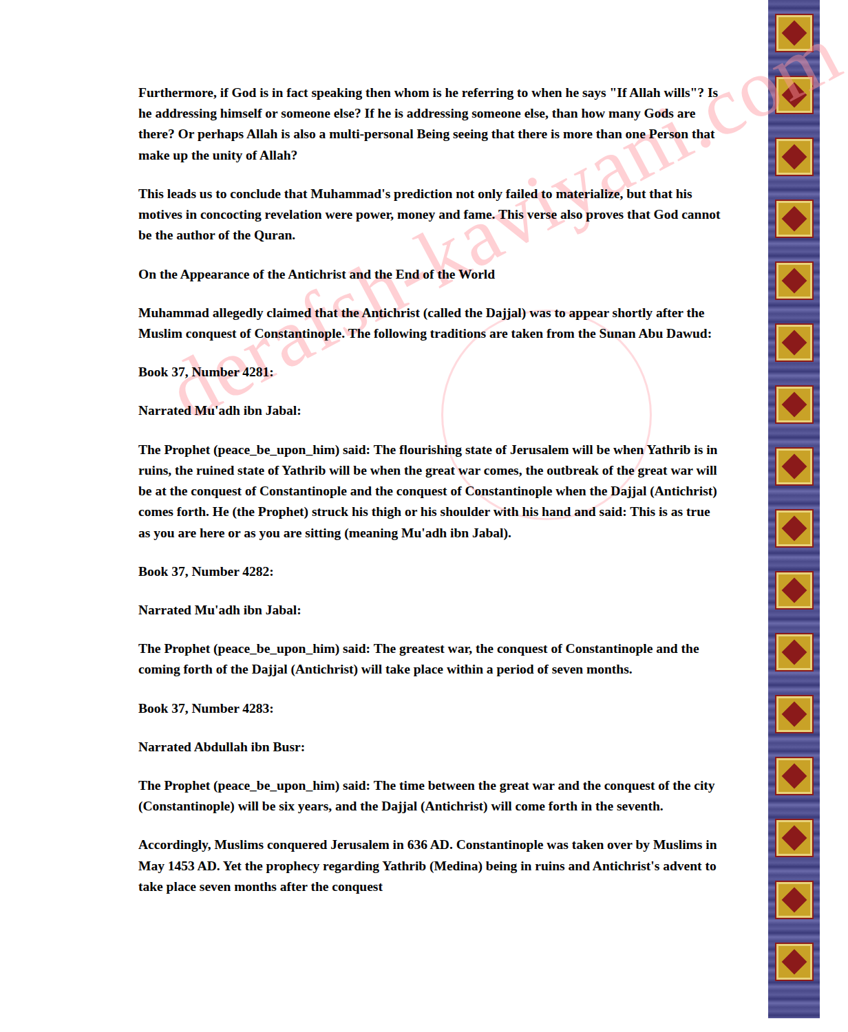derafsh-kaviyani.com
Furthermore, if God is in fact speaking then whom is he referring to when he says "If Allah wills"? Is he addressing himself or someone else? If he is addressing someone else, than how many Gods are there? Or perhaps Allah is also a multi-personal Being seeing that there is more than one Person that make up the unity of Allah?
This leads us to conclude that Muhammad's prediction not only failed to materialize, but that his motives in concocting revelation were power, money and fame. This verse also proves that God cannot be the author of the Quran.
On the Appearance of the Antichrist and the End of the World
Muhammad allegedly claimed that the Antichrist (called the Dajjal) was to appear shortly after the Muslim conquest of Constantinople. The following traditions are taken from the Sunan Abu Dawud:
Book 37, Number 4281:
Narrated Mu'adh ibn Jabal:
The Prophet (peace_be_upon_him) said: The flourishing state of Jerusalem will be when Yathrib is in ruins, the ruined state of Yathrib will be when the great war comes, the outbreak of the great war will be at the conquest of Constantinople and the conquest of Constantinople when the Dajjal (Antichrist) comes forth. He (the Prophet) struck his thigh or his shoulder with his hand and said: This is as true as you are here or as you are sitting (meaning Mu'adh ibn Jabal).
Book 37, Number 4282:
Narrated Mu'adh ibn Jabal:
The Prophet (peace_be_upon_him) said: The greatest war, the conquest of Constantinople and the coming forth of the Dajjal (Antichrist) will take place within a period of seven months.
Book 37, Number 4283:
Narrated Abdullah ibn Busr:
The Prophet (peace_be_upon_him) said: The time between the great war and the conquest of the city (Constantinople) will be six years, and the Dajjal (Antichrist) will come forth in the seventh.
Accordingly, Muslims conquered Jerusalem in 636 AD. Constantinople was taken over by Muslims in May 1453 AD. Yet the prophecy regarding Yathrib (Medina) being in ruins and Antichrist's advent to take place seven months after the conquest